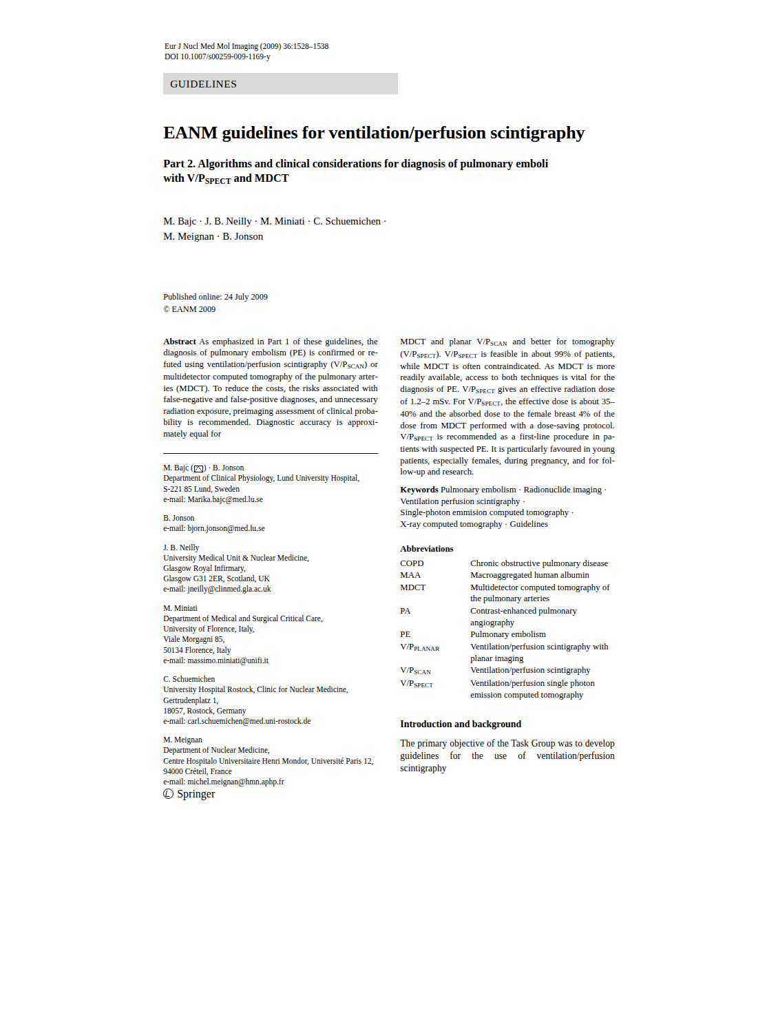Eur J Nucl Med Mol Imaging (2009) 36:1528–1538
DOI 10.1007/s00259-009-1169-y
GUIDELINES
EANM guidelines for ventilation/perfusion scintigraphy
Part 2. Algorithms and clinical considerations for diagnosis of pulmonary emboli
with V/PSPECT and MDCT
M. Bajc · J. B. Neilly · M. Miniati · C. Schuemichen ·
M. Meignan · B. Jonson
Published online: 24 July 2009
© EANM 2009
Abstract As emphasized in Part 1 of these guidelines, the diagnosis of pulmonary embolism (PE) is confirmed or refuted using ventilation/perfusion scintigraphy (V/PSCAN) or multidetector computed tomography of the pulmonary arteries (MDCT). To reduce the costs, the risks associated with false-negative and false-positive diagnoses, and unnecessary radiation exposure, preimaging assessment of clinical probability is recommended. Diagnostic accuracy is approximately equal for
M. Bajc ( ) · B. Jonson Department of Clinical Physiology, Lund University Hospital,
S-221 85 Lund, Sweden
e-mail: Marika.bajc@med.lu.se
B. Jonson e-mail: bjorn.jonson@med.lu.se
J. B. Neilly University Medical Unit & Nuclear Medicine,
Glasgow Royal Infirmary,
Glasgow G31 2ER, Scotland, UK
e-mail: jneilly@clinmed.gla.ac.uk
M. Miniati Department of Medical and Surgical Critical Care,
University of Florence, Italy,
Viale Morgagni 85,
50134 Florence, Italy
e-mail: massimo.miniati@unifi.it
C. Schuemichen University Hospital Rostock, Clinic for Nuclear Medicine,
Gertrudenplatz 1,
18057, Rostock, Germany
e-mail: carl.schuemichen@med.uni-rostock.de
M. Meignan Department of Nuclear Medicine,
Centre Hospitalo Universitaire Henri Mondor, Université Paris 12,
94000 Créteil, France
e-mail: michel.meignan@hmn.aphp.fr
MDCT and planar V/PSCAN and better for tomography (V/PSPECT). V/PSPECT is feasible in about 99% of patients, while MDCT is often contraindicated. As MDCT is more readily available, access to both techniques is vital for the diagnosis of PE. V/PSPECT gives an effective radiation dose of 1.2–2 mSv. For V/PSPECT, the effective dose is about 35–40% and the absorbed dose to the female breast 4% of the dose from MDCT performed with a dose-saving protocol. V/PSPECT is recommended as a first-line procedure in patients with suspected PE. It is particularly favoured in young patients, especially females, during pregnancy, and for follow-up and research.
Keywords Pulmonary embolism · Radionuclide imaging ·
Ventilation perfusion scintigraphy ·
Single-photon emmision computed tomography ·
X-ray computed tomography · Guidelines
Abbreviations
| COPD | Chronic obstructive pulmonary disease |
| MAA | Macroaggregated human albumin |
| MDCT | Multidetector computed tomography of the pulmonary arteries |
| PA | Contrast-enhanced pulmonary angiography |
| PE | Pulmonary embolism |
| V/P PLANAR | Ventilation/perfusion scintigraphy with planar imaging |
| V/P SCAN | Ventilation/perfusion scintigraphy |
| V/P SPECT | Ventilation/perfusion single photon emission computed tomography |
Introduction and background
The primary objective of the Task Group was to develop guidelines for the use of ventilation/perfusion scintigraphy
Springer